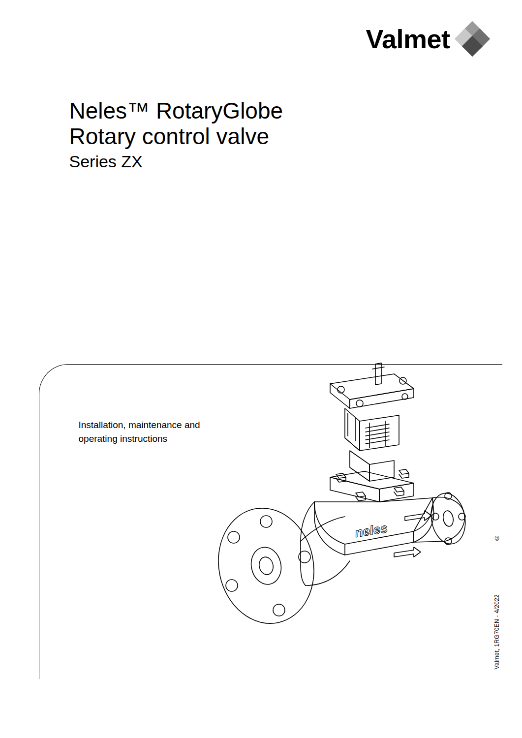Valmet
Neles™ RotaryGlobe
Rotary control valve
Series ZX
Installation, maintenance and
operating instructions
neles
Valmet, 1RG70EN - 4/2022
©